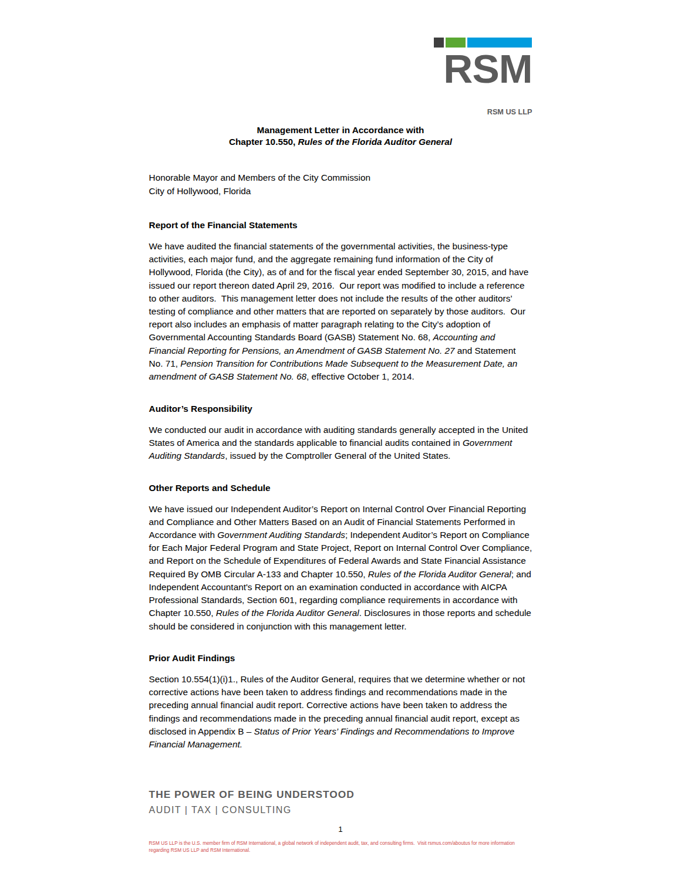RSM
RSM US LLP
Management Letter in Accordance with
Chapter 10.550, Rules of the Florida Auditor General
Honorable Mayor and Members of the City Commission
City of Hollywood, Florida
Report of the Financial Statements
We have audited the financial statements of the governmental activities, the business-type activities, each major fund, and the aggregate remaining fund information of the City of Hollywood, Florida (the City), as of and for the fiscal year ended September 30, 2015, and have issued our report thereon dated April 29, 2016. Our report was modified to include a reference to other auditors. This management letter does not include the results of the other auditors’ testing of compliance and other matters that are reported on separately by those auditors. Our report also includes an emphasis of matter paragraph relating to the City’s adoption of Governmental Accounting Standards Board (GASB) Statement No. 68, Accounting and Financial Reporting for Pensions, an Amendment of GASB Statement No. 27 and Statement No. 71, Pension Transition for Contributions Made Subsequent to the Measurement Date, an amendment of GASB Statement No. 68, effective October 1, 2014.
Auditor’s Responsibility
We conducted our audit in accordance with auditing standards generally accepted in the United States of America and the standards applicable to financial audits contained in Government Auditing Standards, issued by the Comptroller General of the United States.
Other Reports and Schedule
We have issued our Independent Auditor’s Report on Internal Control Over Financial Reporting and Compliance and Other Matters Based on an Audit of Financial Statements Performed in Accordance with Government Auditing Standards; Independent Auditor’s Report on Compliance for Each Major Federal Program and State Project, Report on Internal Control Over Compliance, and Report on the Schedule of Expenditures of Federal Awards and State Financial Assistance Required By OMB Circular A-133 and Chapter 10.550, Rules of the Florida Auditor General; and Independent Accountant's Report on an examination conducted in accordance with AICPA Professional Standards, Section 601, regarding compliance requirements in accordance with Chapter 10.550, Rules of the Florida Auditor General. Disclosures in those reports and schedule should be considered in conjunction with this management letter.
Prior Audit Findings
Section 10.554(1)(i)1., Rules of the Auditor General, requires that we determine whether or not corrective actions have been taken to address findings and recommendations made in the preceding annual financial audit report. Corrective actions have been taken to address the findings and recommendations made in the preceding annual financial audit report, except as disclosed in Appendix B – Status of Prior Years’ Findings and Recommendations to Improve Financial Management.
THE POWER OF BEING UNDERSTOOD
AUDIT | TAX | CONSULTING
1
RSM US LLP is the U.S. member firm of RSM International, a global network of independent audit, tax, and consulting firms. Visit rsmus.com/aboutus for more information regarding RSM US LLP and RSM International.